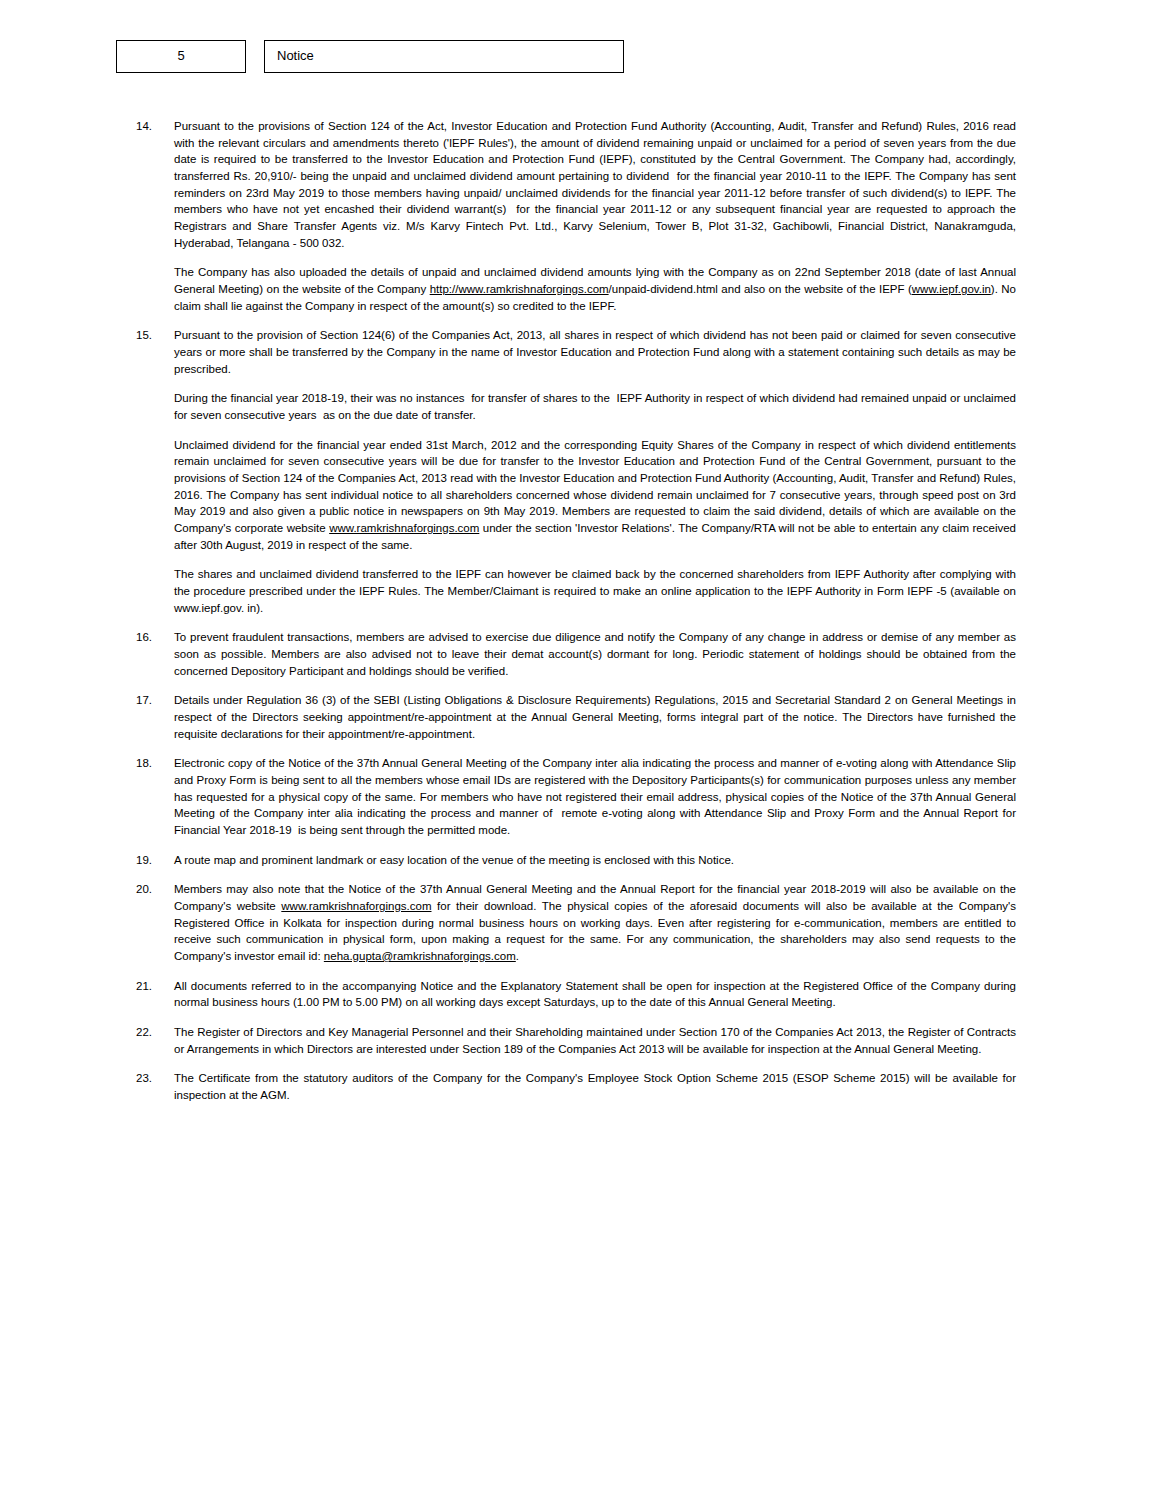5
Notice
14.
Pursuant to the provisions of Section 124 of the Act, Investor Education and Protection Fund Authority (Accounting, Audit, Transfer and Refund) Rules, 2016 read with the relevant circulars and amendments thereto ('IEPF Rules'), the amount of dividend remaining unpaid or unclaimed for a period of seven years from the due date is required to be transferred to the Investor Education and Protection Fund (IEPF), constituted by the Central Government. The Company had, accordingly, transferred Rs. 20,910/- being the unpaid and unclaimed dividend amount pertaining to dividend for the financial year 2010-11 to the IEPF. The Company has sent reminders on 23rd May 2019 to those members having unpaid/ unclaimed dividends for the financial year 2011-12 before transfer of such dividend(s) to IEPF. The members who have not yet encashed their dividend warrant(s) for the financial year 2011-12 or any subsequent financial year are requested to approach the Registrars and Share Transfer Agents viz. M/s Karvy Fintech Pvt. Ltd., Karvy Selenium, Tower B, Plot 31-32, Gachibowli, Financial District, Nanakramguda, Hyderabad, Telangana - 500 032.
The Company has also uploaded the details of unpaid and unclaimed dividend amounts lying with the Company as on 22nd September 2018 (date of last Annual General Meeting) on the website of the Company http://www.ramkrishnaforgings.com/unpaid-dividend.html and also on the website of the IEPF (www.iepf.gov.in). No claim shall lie against the Company in respect of the amount(s) so credited to the IEPF.
15.
Pursuant to the provision of Section 124(6) of the Companies Act, 2013, all shares in respect of which dividend has not been paid or claimed for seven consecutive years or more shall be transferred by the Company in the name of Investor Education and Protection Fund along with a statement containing such details as may be prescribed.
During the financial year 2018-19, their was no instances for transfer of shares to the IEPF Authority in respect of which dividend had remained unpaid or unclaimed for seven consecutive years as on the due date of transfer.
Unclaimed dividend for the financial year ended 31st March, 2012 and the corresponding Equity Shares of the Company in respect of which dividend entitlements remain unclaimed for seven consecutive years will be due for transfer to the Investor Education and Protection Fund of the Central Government, pursuant to the provisions of Section 124 of the Companies Act, 2013 read with the Investor Education and Protection Fund Authority (Accounting, Audit, Transfer and Refund) Rules, 2016. The Company has sent individual notice to all shareholders concerned whose dividend remain unclaimed for 7 consecutive years, through speed post on 3rd May 2019 and also given a public notice in newspapers on 9th May 2019. Members are requested to claim the said dividend, details of which are available on the Company's corporate website www.ramkrishnaforgings.com under the section 'Investor Relations'. The Company/RTA will not be able to entertain any claim received after 30th August, 2019 in respect of the same.
The shares and unclaimed dividend transferred to the IEPF can however be claimed back by the concerned shareholders from IEPF Authority after complying with the procedure prescribed under the IEPF Rules. The Member/Claimant is required to make an online application to the IEPF Authority in Form IEPF -5 (available on www.iepf.gov. in).
16.
To prevent fraudulent transactions, members are advised to exercise due diligence and notify the Company of any change in address or demise of any member as soon as possible. Members are also advised not to leave their demat account(s) dormant for long. Periodic statement of holdings should be obtained from the concerned Depository Participant and holdings should be verified.
17.
Details under Regulation 36 (3) of the SEBI (Listing Obligations & Disclosure Requirements) Regulations, 2015 and Secretarial Standard 2 on General Meetings in respect of the Directors seeking appointment/re-appointment at the Annual General Meeting, forms integral part of the notice. The Directors have furnished the requisite declarations for their appointment/re-appointment.
18.
Electronic copy of the Notice of the 37th Annual General Meeting of the Company inter alia indicating the process and manner of e-voting along with Attendance Slip and Proxy Form is being sent to all the members whose email IDs are registered with the Depository Participants(s) for communication purposes unless any member has requested for a physical copy of the same. For members who have not registered their email address, physical copies of the Notice of the 37th Annual General Meeting of the Company inter alia indicating the process and manner of remote e-voting along with Attendance Slip and Proxy Form and the Annual Report for Financial Year 2018-19 is being sent through the permitted mode.
19.
A route map and prominent landmark or easy location of the venue of the meeting is enclosed with this Notice.
20.
Members may also note that the Notice of the 37th Annual General Meeting and the Annual Report for the financial year 2018-2019 will also be available on the Company's website www.ramkrishnaforgings.com for their download. The physical copies of the aforesaid documents will also be available at the Company's Registered Office in Kolkata for inspection during normal business hours on working days. Even after registering for e-communication, members are entitled to receive such communication in physical form, upon making a request for the same. For any communication, the shareholders may also send requests to the Company's investor email id: neha.gupta@ramkrishnaforgings.com.
21.
All documents referred to in the accompanying Notice and the Explanatory Statement shall be open for inspection at the Registered Office of the Company during normal business hours (1.00 PM to 5.00 PM) on all working days except Saturdays, up to the date of this Annual General Meeting.
22.
The Register of Directors and Key Managerial Personnel and their Shareholding maintained under Section 170 of the Companies Act 2013, the Register of Contracts or Arrangements in which Directors are interested under Section 189 of the Companies Act 2013 will be available for inspection at the Annual General Meeting.
23.
The Certificate from the statutory auditors of the Company for the Company's Employee Stock Option Scheme 2015 (ESOP Scheme 2015) will be available for inspection at the AGM.